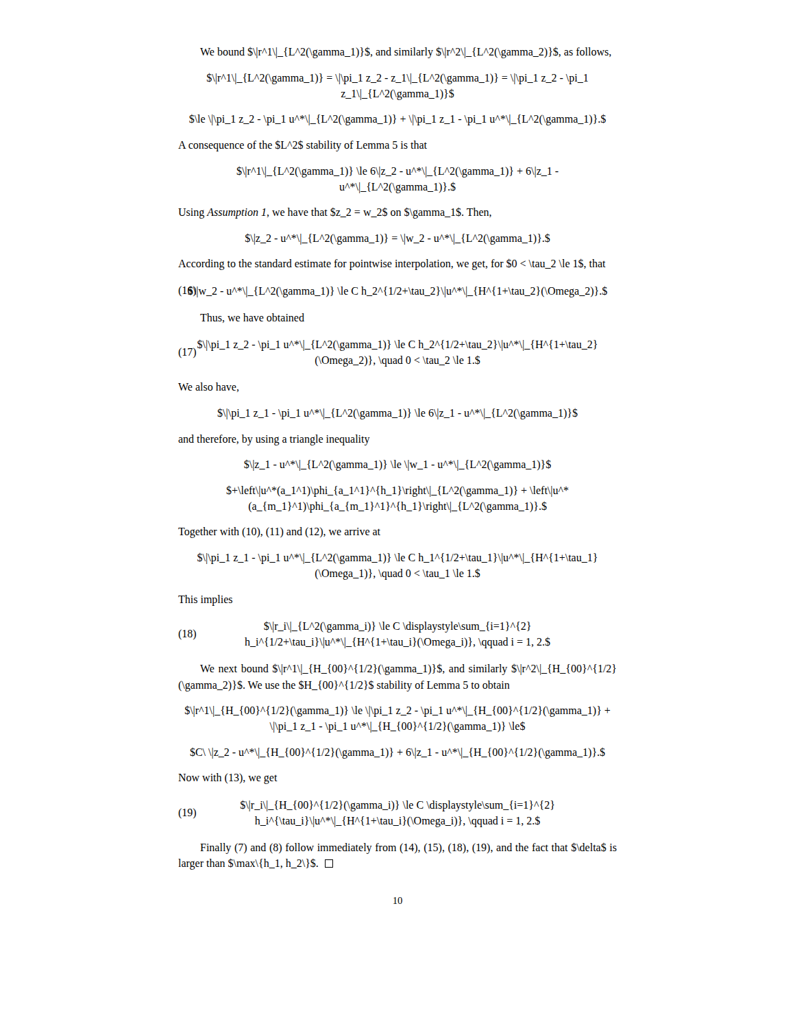We bound $\|r^1\|_{L^2(\gamma_1)}$, and similarly $\|r^2\|_{L^2(\gamma_2)}$, as follows,
$\|r^1\|_{L^2(\gamma_1)} = \|\pi_1 z_2 - z_1\|_{L^2(\gamma_1)} = \|\pi_1 z_2 - \pi_1 z_1\|_{L^2(\gamma_1)}$
$\le \|\pi_1 z_2 - \pi_1 u^*\|_{L^2(\gamma_1)} + \|\pi_1 z_1 - \pi_1 u^*\|_{L^2(\gamma_1)}.$
A consequence of the $L^2$ stability of Lemma 5 is that
$\|r^1\|_{L^2(\gamma_1)} \le 6\|z_2 - u^*\|_{L^2(\gamma_1)} + 6\|z_1 - u^*\|_{L^2(\gamma_1)}.$
Using Assumption 1, we have that $z_2 = w_2$ on $\gamma_1$. Then,
$\|z_2 - u^*\|_{L^2(\gamma_1)} = \|w_2 - u^*\|_{L^2(\gamma_1)}.$
According to the standard estimate for pointwise interpolation, we get, for $0 < \tau_2 \le 1$, that
(16) $\|w_2 - u^*\|_{L^2(\gamma_1)} \le C h_2^{1/2+\tau_2}\|u^*\|_{H^{1+\tau_2}(\Omega_2)}.$
Thus, we have obtained
(17) $\|\pi_1 z_2 - \pi_1 u^*\|_{L^2(\gamma_1)} \le C h_2^{1/2+\tau_2}\|u^*\|_{H^{1+\tau_2}(\Omega_2)}, \quad 0 < \tau_2 \le 1.$
We also have,
$\|\pi_1 z_1 - \pi_1 u^*\|_{L^2(\gamma_1)} \le 6\|z_1 - u^*\|_{L^2(\gamma_1)}$
and therefore, by using a triangle inequality
$\|z_1 - u^*\|_{L^2(\gamma_1)} \le \|w_1 - u^*\|_{L^2(\gamma_1)}$
$+\left\|u^*(a_1^1)\phi_{a_1^1}^{h_1}\right\|_{L^2(\gamma_1)} + \left\|u^*(a_{m_1}^1)\phi_{a_{m_1}^1}^{h_1}\right\|_{L^2(\gamma_1)}.$
Together with (10), (11) and (12), we arrive at
$\|\pi_1 z_1 - \pi_1 u^*\|_{L^2(\gamma_1)} \le C h_1^{1/2+\tau_1}\|u^*\|_{H^{1+\tau_1}(\Omega_1)}, \quad 0 < \tau_1 \le 1.$
This implies
(18) $\|r_i\|_{L^2(\gamma_i)} \le C \displaystyle\sum_{i=1}^{2} h_i^{1/2+\tau_i}\|u^*\|_{H^{1+\tau_i}(\Omega_i)}, \qquad i = 1, 2.$
We next bound $\|r^1\|_{H_{00}^{1/2}(\gamma_1)}$, and similarly $\|r^2\|_{H_{00}^{1/2}(\gamma_2)}$. We use the $H_{00}^{1/2}$ stability of Lemma 5 to obtain
$\|r^1\|_{H_{00}^{1/2}(\gamma_1)} \le \|\pi_1 z_2 - \pi_1 u^*\|_{H_{00}^{1/2}(\gamma_1)} + \|\pi_1 z_1 - \pi_1 u^*\|_{H_{00}^{1/2}(\gamma_1)} \le$
$C\ \|z_2 - u^*\|_{H_{00}^{1/2}(\gamma_1)} + 6\|z_1 - u^*\|_{H_{00}^{1/2}(\gamma_1)}.$
Now with (13), we get
(19) $\|r_i\|_{H_{00}^{1/2}(\gamma_i)} \le C \displaystyle\sum_{i=1}^{2} h_i^{\tau_i}\|u^*\|_{H^{1+\tau_i}(\Omega_i)}, \qquad i = 1, 2.$
Finally (7) and (8) follow immediately from (14), (15), (18), (19), and the fact that $\delta$ is larger than $\max\{h_1, h_2\}$.
10